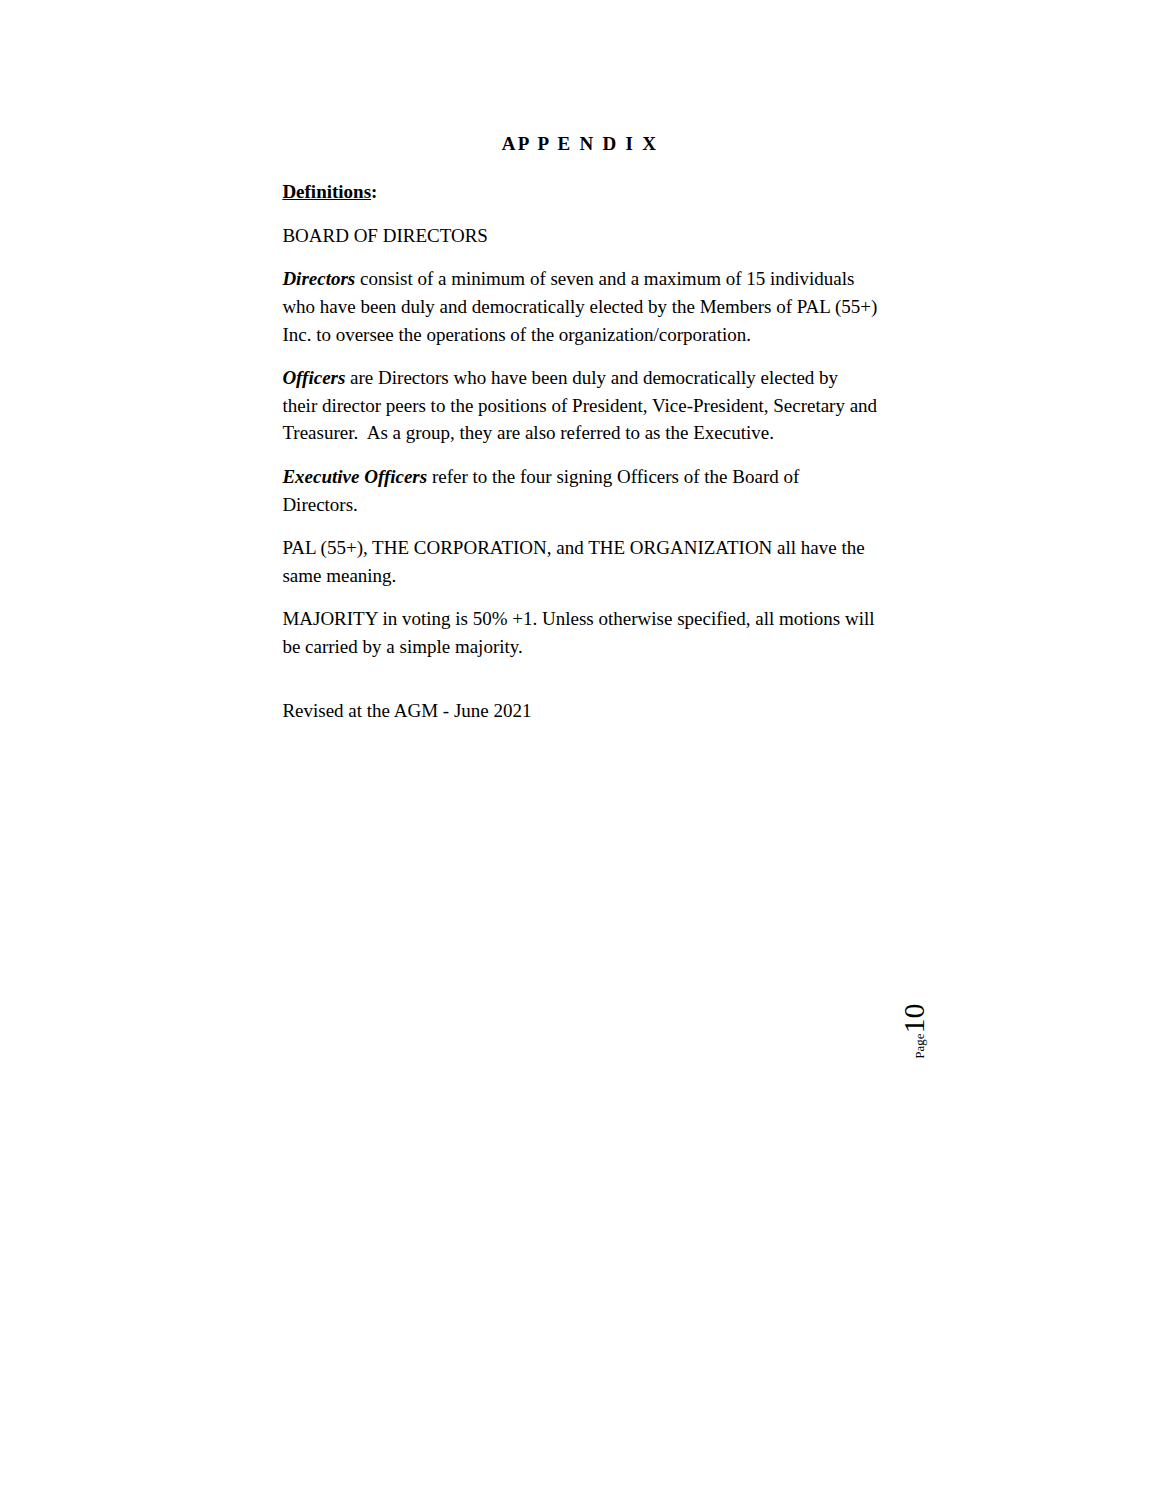AP P E N D I X
Definitions
:
BOARD OF DIRECTORS
Directors consist of a minimum of seven and a maximum of 15 individuals who have been duly and democratically elected by the Members of PAL (55+) Inc. to oversee the operations of the organization/corporation.
Officers are Directors who have been duly and democratically elected by their director peers to the positions of President, Vice-President, Secretary and Treasurer. As a group, they are also referred to as the Executive.
Executive Officers refer to the four signing Officers of the Board of Directors.
PAL (55+), THE CORPORATION, and THE ORGANIZATION all have the same meaning.
MAJORITY in voting is 50% +1. Unless otherwise specified, all motions will be carried by a simple majority.
Revised at the AGM - June 2021
Page10